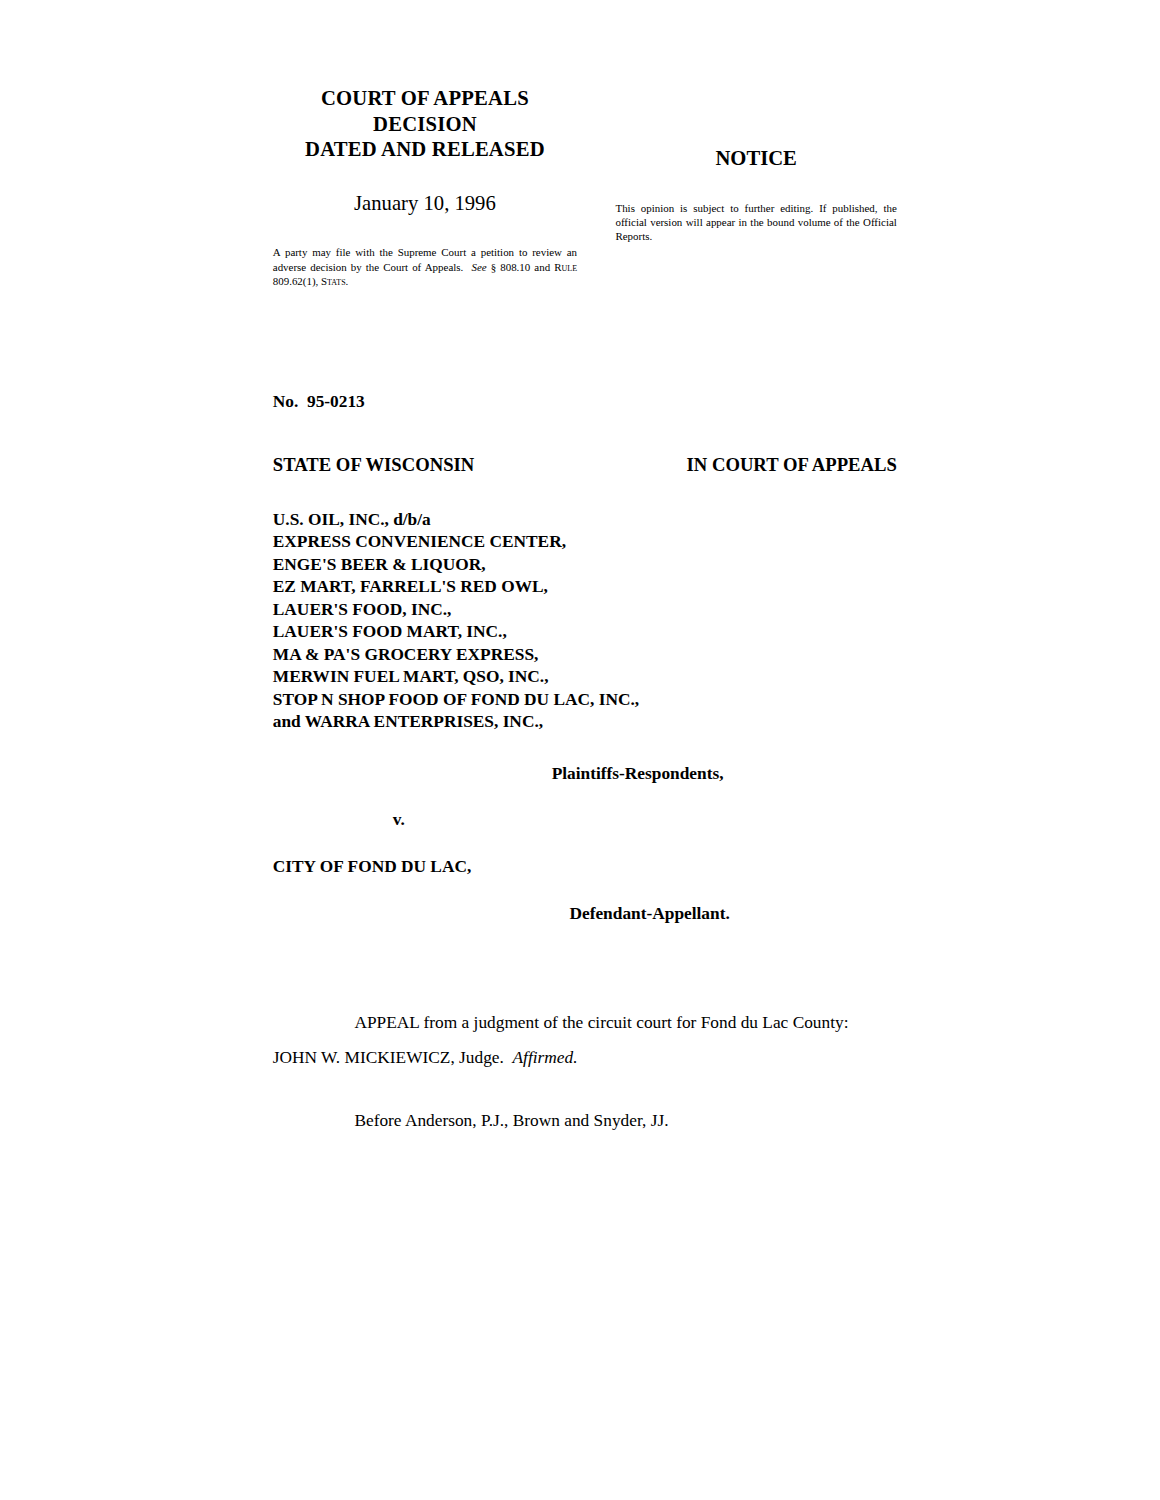COURT OF APPEALS
DECISION
DATED AND RELEASED
January 10, 1996
A party may file with the Supreme Court a petition to review an adverse decision by the Court of Appeals. See § 808.10 and Rule 809.62(1), Stats.
NOTICE
This opinion is subject to further editing. If published, the official version will appear in the bound volume of the Official Reports.
No. 95-0213
STATE OF WISCONSIN
IN COURT OF APPEALS
U.S. OIL, INC., d/b/a
EXPRESS CONVENIENCE CENTER,
ENGE'S BEER & LIQUOR,
EZ MART, FARRELL'S RED OWL,
LAUER'S FOOD, INC.,
LAUER'S FOOD MART, INC.,
MA & PA'S GROCERY EXPRESS,
MERWIN FUEL MART, QSO, INC.,
STOP N SHOP FOOD OF FOND DU LAC, INC.,
and WARRA ENTERPRISES, INC.,
Plaintiffs-Respondents,
v.
CITY OF FOND DU LAC,
Defendant-Appellant.
APPEAL from a judgment of the circuit court for Fond du Lac County: JOHN W. MICKIEWICZ, Judge. Affirmed.
Before Anderson, P.J., Brown and Snyder, JJ.